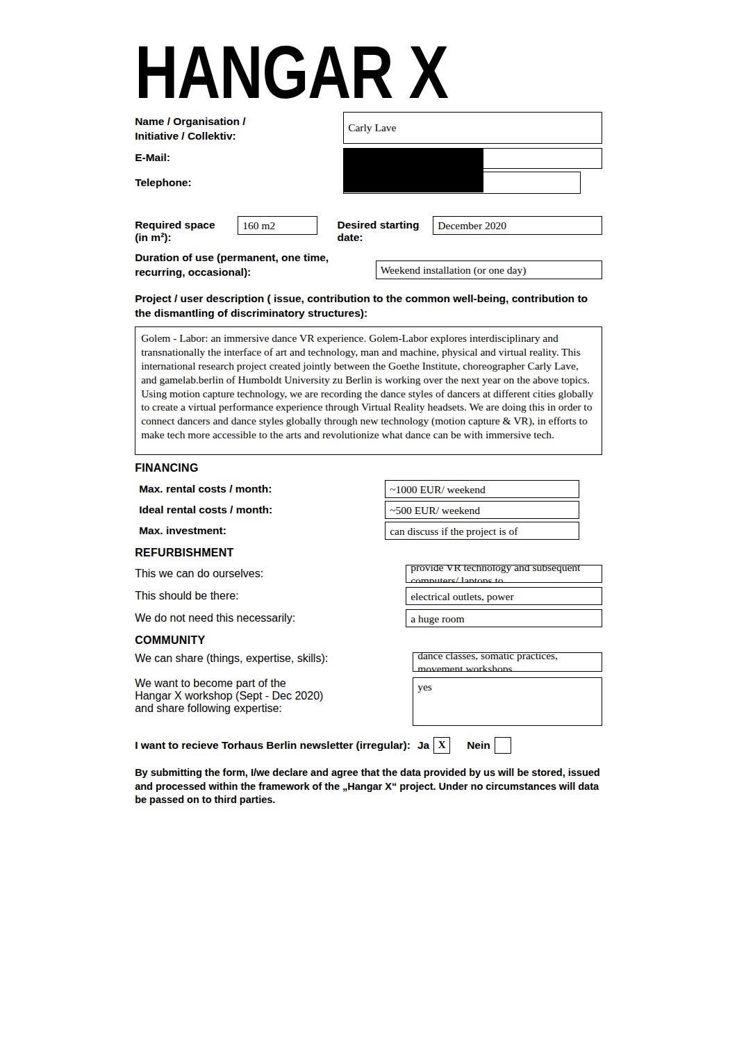HANGAR X
Name / Organisation /
Initiative / Collektiv:
Carly Lave
E-Mail:
Telephone:
Required space (in m²):
160 m2
Desired starting date:
December 2020
Duration of use (permanent, one time,
recurring, occasional):
Weekend installation (or one day)
Project / user description ( issue, contribution to the common well-being, contribution to the dismantling of discriminatory structures):
Golem - Labor: an immersive dance VR experience. Golem-Labor explores interdisciplinary and transnationally the interface of art and technology, man and machine, physical and virtual reality. This international research project created jointly between the Goethe Institute, choreographer Carly Lave, and gamelab.berlin of Humboldt University zu Berlin is working over the next year on the above topics. Using motion capture technology, we are recording the dance styles of dancers at different cities globally to create a virtual performance experience through Virtual Reality headsets. We are doing this in order to connect dancers and dance styles globally through new technology (motion capture & VR), in efforts to make tech more accessible to the arts and revolutionize what dance can be with immersive tech.
FINANCING
Max. rental costs / month:
~1000 EUR/ weekend
Ideal rental costs / month:
~500 EUR/ weekend
Max. investment:
can discuss if the project is of
REFURBISHMENT
This we can do ourselves:
provide VR technology and subsequent computers/ laptops to
This should be there:
electrical outlets, power
We do not need this necessarily:
a huge room
COMMUNITY
We can share (things, expertise, skills):
dance classes, somatic practices, movement workshops
We want to become part of the
Hangar X workshop (Sept - Dec 2020)
and share following expertise:
yes
I want to recieve Torhaus Berlin newsletter (irregular): Ja X Nein
By submitting the form, I/we declare and agree that the data provided by us will be stored, issued and processed within the framework of the „Hangar X“ project. Under no circumstances will data be passed on to third parties.